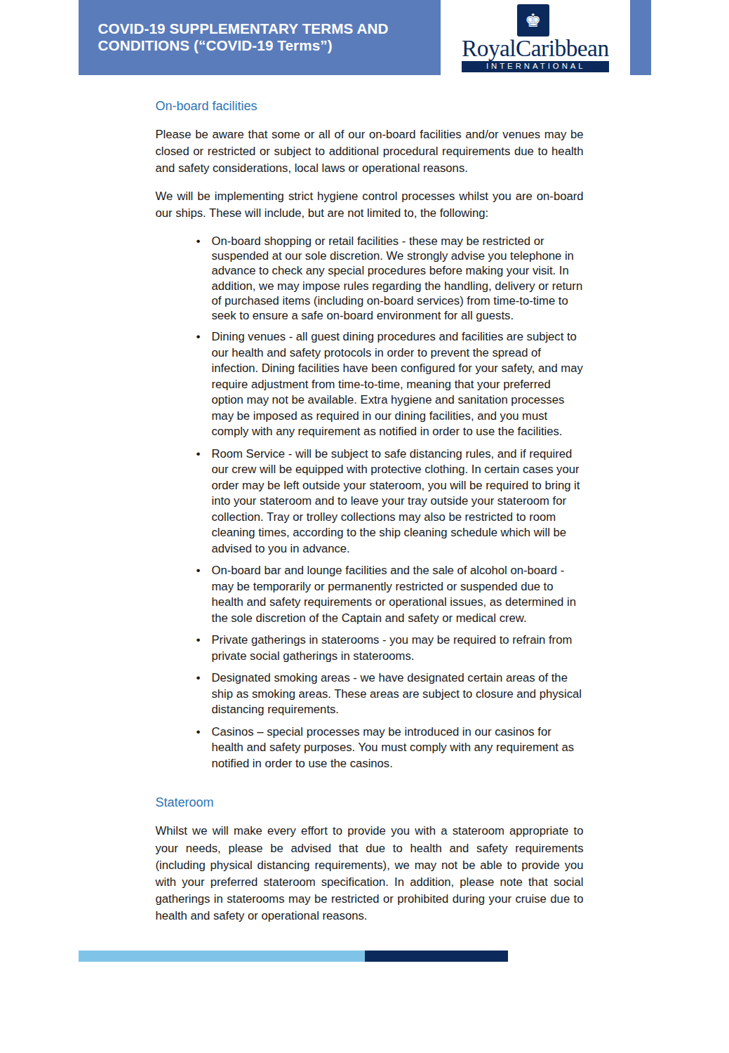COVID-19 SUPPLEMENTARY TERMS AND CONDITIONS (“COVID-19 Terms”)
♚ RoyalCaribbean INTERNATIONAL
On-board facilities
Please be aware that some or all of our on-board facilities and/or venues may be closed or restricted or subject to additional procedural requirements due to health and safety considerations, local laws or operational reasons.
We will be implementing strict hygiene control processes whilst you are on-board our ships. These will include, but are not limited to, the following:
On-board shopping or retail facilities - these may be restricted or suspended at our sole discretion. We strongly advise you telephone in advance to check any special procedures before making your visit. In addition, we may impose rules regarding the handling, delivery or return of purchased items (including on-board services) from time-to-time to seek to ensure a safe on-board environment for all guests.
Dining venues - all guest dining procedures and facilities are subject to our health and safety protocols in order to prevent the spread of infection. Dining facilities have been configured for your safety, and may require adjustment from time-to-time, meaning that your preferred option may not be available. Extra hygiene and sanitation processes may be imposed as required in our dining facilities, and you must comply with any requirement as notified in order to use the facilities.
Room Service - will be subject to safe distancing rules, and if required our crew will be equipped with protective clothing. In certain cases your order may be left outside your stateroom, you will be required to bring it into your stateroom and to leave your tray outside your stateroom for collection. Tray or trolley collections may also be restricted to room cleaning times, according to the ship cleaning schedule which will be advised to you in advance.
On-board bar and lounge facilities and the sale of alcohol on-board - may be temporarily or permanently restricted or suspended due to health and safety requirements or operational issues, as determined in the sole discretion of the Captain and safety or medical crew.
Private gatherings in staterooms - you may be required to refrain from private social gatherings in staterooms.
Designated smoking areas - we have designated certain areas of the ship as smoking areas. These areas are subject to closure and physical distancing requirements.
Casinos – special processes may be introduced in our casinos for health and safety purposes. You must comply with any requirement as notified in order to use the casinos.
Stateroom
Whilst we will make every effort to provide you with a stateroom appropriate to your needs, please be advised that due to health and safety requirements (including physical distancing requirements), we may not be able to provide you with your preferred stateroom specification. In addition, please note that social gatherings in staterooms may be restricted or prohibited during your cruise due to health and safety or operational reasons.